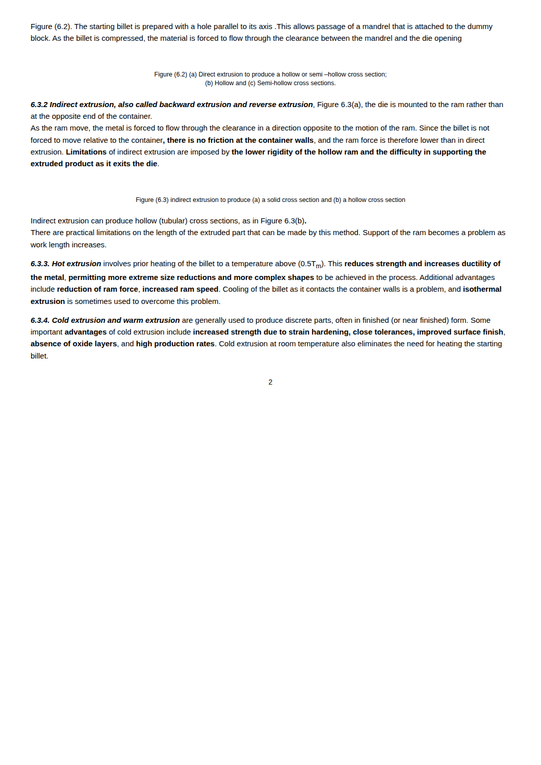Figure (6.2). The starting billet is prepared with a hole parallel to its axis .This allows passage of a mandrel that is attached to the dummy block. As the billet is compressed, the material is forced to flow through the clearance between the mandrel and the die opening
Figure (6.2) (a) Direct extrusion to produce a hollow or semi –hollow cross section;
(b) Hollow and (c) Semi-hollow cross sections.
6.3.2 Indirect extrusion, also called backward extrusion and reverse extrusion, Figure 6.3(a), the die is mounted to the ram rather than at the opposite end of the container.
As the ram move, the metal is forced to flow through the clearance in a direction opposite to the motion of the ram. Since the billet is not forced to move relative to the container, there is no friction at the container walls, and the ram force is therefore lower than in direct extrusion. Limitations of indirect extrusion are imposed by the lower rigidity of the hollow ram and the difficulty in supporting the extruded product as it exits the die.
Figure (6.3) indirect extrusion to produce (a) a solid cross section and (b) a hollow cross section
Indirect extrusion can produce hollow (tubular) cross sections, as in Figure 6.3(b).
There are practical limitations on the length of the extruded part that can be made by this method. Support of the ram becomes a problem as work length increases.
6.3.3. Hot extrusion involves prior heating of the billet to a temperature above (0.5Tm). This reduces strength and increases ductility of the metal, permitting more extreme size reductions and more complex shapes to be achieved in the process. Additional advantages include reduction of ram force, increased ram speed. Cooling of the billet as it contacts the container walls is a problem, and isothermal extrusion is sometimes used to overcome this problem.
6.3.4. Cold extrusion and warm extrusion are generally used to produce discrete parts, often in finished (or near finished) form. Some important advantages of cold extrusion include increased strength due to strain hardening, close tolerances, improved surface finish, absence of oxide layers, and high production rates. Cold extrusion at room temperature also eliminates the need for heating the starting billet.
2